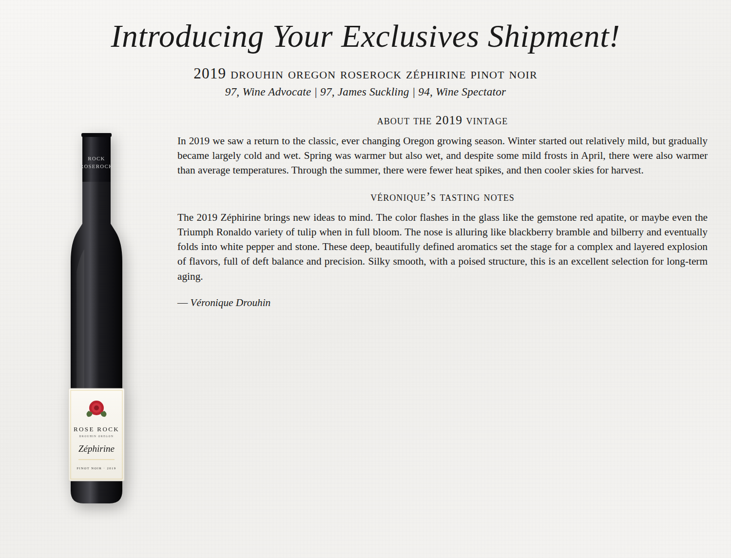Introducing Your Exclusives Shipment!
2019 Drouhin Oregon Roserock Zéphirine Pinot Noir
97, Wine Advocate | 97, James Suckling | 94, Wine Spectator
Bottle of 2019 Rose Rock Zéphirine Pinot Noir A dark wine bottle with a neck collar reading "Rock Roserock" and a cream label bearing a red rose, the words Rose Rock, Drouhin Oregon, Zéphirine, and Pinot Noir 2019. ROCK ROSEROCK ROSE ROCK DROUHIN OREGON Zéphirine PINOT NOIR · 2019
About the 2019 Vintage
In 2019 we saw a return to the classic, ever changing Oregon growing season. Winter started out relatively mild, but gradually became largely cold and wet. Spring was warmer but also wet, and despite some mild frosts in April, there were also warmer than average temperatures. Through the summer, there were fewer heat spikes, and then cooler skies for harvest.
Véronique’s Tasting Notes
The 2019 Zéphirine brings new ideas to mind. The color flashes in the glass like the gemstone red apatite, or maybe even the Triumph Ronaldo variety of tulip when in full bloom. The nose is alluring like blackberry bramble and bilberry and eventually folds into white pepper and stone. These deep, beautifully defined aromatics set the stage for a complex and layered explosion of flavors, full of deft balance and precision. Silky smooth, with a poised structure, this is an excellent selection for long-term aging.
—Véronique Drouhin